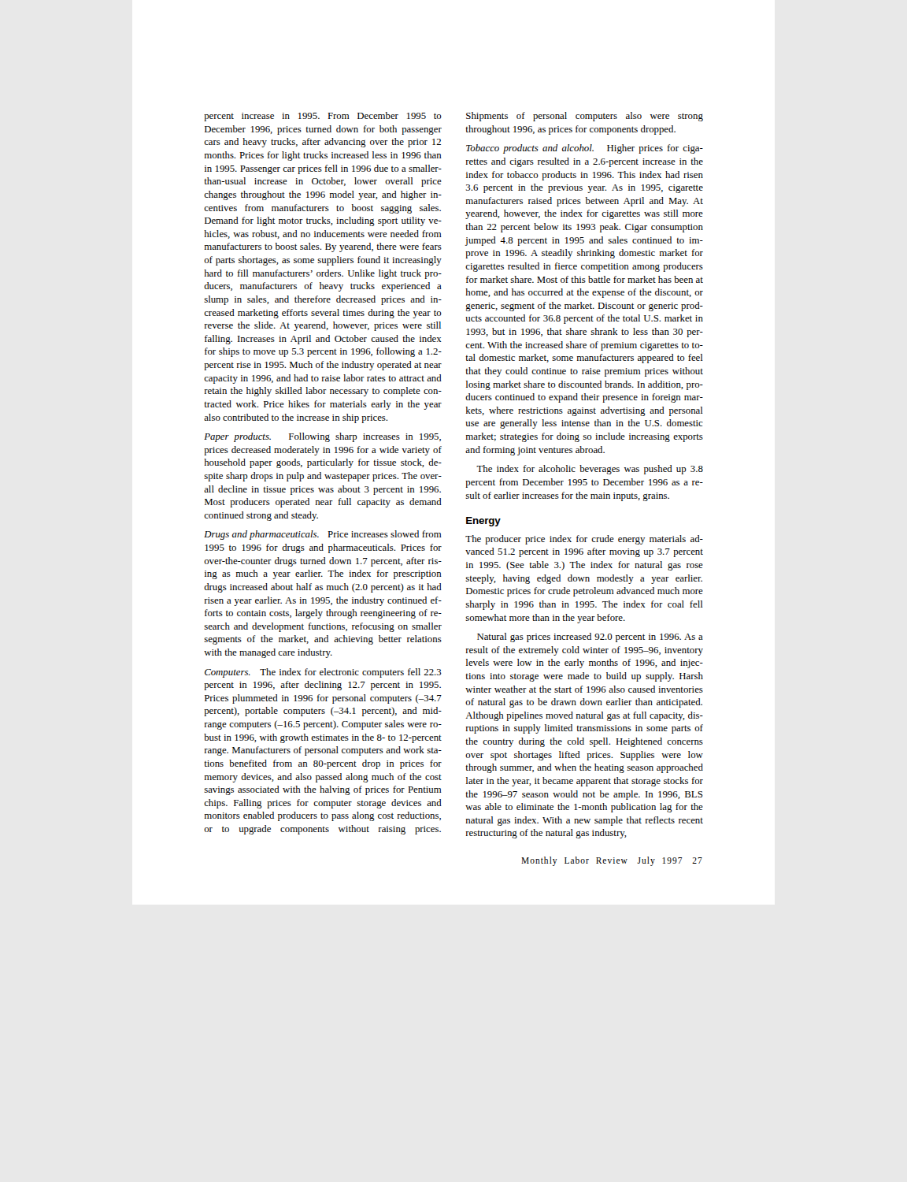percent increase in 1995. From December 1995 to December 1996, prices turned down for both passenger cars and heavy trucks, after advancing over the prior 12 months. Prices for light trucks increased less in 1996 than in 1995. Passenger car prices fell in 1996 due to a smaller-than-usual increase in October, lower overall price changes throughout the 1996 model year, and higher incentives from manufacturers to boost sagging sales. Demand for light motor trucks, including sport utility vehicles, was robust, and no inducements were needed from manufacturers to boost sales. By yearend, there were fears of parts shortages, as some suppliers found it increasingly hard to fill manufacturers’ orders. Unlike light truck producers, manufacturers of heavy trucks experienced a slump in sales, and therefore decreased prices and increased marketing efforts several times during the year to reverse the slide. At yearend, however, prices were still falling. Increases in April and October caused the index for ships to move up 5.3 percent in 1996, following a 1.2-percent rise in 1995. Much of the industry operated at near capacity in 1996, and had to raise labor rates to attract and retain the highly skilled labor necessary to complete contracted work. Price hikes for materials early in the year also contributed to the increase in ship prices.
Paper products. Following sharp increases in 1995, prices decreased moderately in 1996 for a wide variety of household paper goods, particularly for tissue stock, despite sharp drops in pulp and wastepaper prices. The overall decline in tissue prices was about 3 percent in 1996. Most producers operated near full capacity as demand continued strong and steady.
Drugs and pharmaceuticals. Price increases slowed from 1995 to 1996 for drugs and pharmaceuticals. Prices for over-the-counter drugs turned down 1.7 percent, after rising as much a year earlier. The index for prescription drugs increased about half as much (2.0 percent) as it had risen a year earlier. As in 1995, the industry continued efforts to contain costs, largely through reengineering of research and development functions, refocusing on smaller segments of the market, and achieving better relations with the managed care industry.
Computers. The index for electronic computers fell 22.3 percent in 1996, after declining 12.7 percent in 1995. Prices plummeted in 1996 for personal computers (–34.7 percent), portable computers (–34.1 percent), and mid-range computers (–16.5 percent). Computer sales were robust in 1996, with growth estimates in the 8- to 12-percent range. Manufacturers of personal computers and work stations benefited from an 80-percent drop in prices for memory devices, and also passed along much of the cost savings associated with the halving of prices for Pentium chips. Falling prices for computer storage devices and monitors enabled producers to pass along cost reductions, or to upgrade components without raising prices. Shipments of personal computers also were strong throughout 1996, as prices for components dropped.
Tobacco products and alcohol. Higher prices for cigarettes and cigars resulted in a 2.6-percent increase in the index for tobacco products in 1996. This index had risen 3.6 percent in the previous year. As in 1995, cigarette manufacturers raised prices between April and May. At yearend, however, the index for cigarettes was still more than 22 percent below its 1993 peak. Cigar consumption jumped 4.8 percent in 1995 and sales continued to improve in 1996. A steadily shrinking domestic market for cigarettes resulted in fierce competition among producers for market share. Most of this battle for market has been at home, and has occurred at the expense of the discount, or generic, segment of the market. Discount or generic products accounted for 36.8 percent of the total U.S. market in 1993, but in 1996, that share shrank to less than 30 percent. With the increased share of premium cigarettes to total domestic market, some manufacturers appeared to feel that they could continue to raise premium prices without losing market share to discounted brands. In addition, producers continued to expand their presence in foreign markets, where restrictions against advertising and personal use are generally less intense than in the U.S. domestic market; strategies for doing so include increasing exports and forming joint ventures abroad.
The index for alcoholic beverages was pushed up 3.8 percent from December 1995 to December 1996 as a result of earlier increases for the main inputs, grains.
Energy
The producer price index for crude energy materials advanced 51.2 percent in 1996 after moving up 3.7 percent in 1995. (See table 3.) The index for natural gas rose steeply, having edged down modestly a year earlier. Domestic prices for crude petroleum advanced much more sharply in 1996 than in 1995. The index for coal fell somewhat more than in the year before.
Natural gas prices increased 92.0 percent in 1996. As a result of the extremely cold winter of 1995–96, inventory levels were low in the early months of 1996, and injections into storage were made to build up supply. Harsh winter weather at the start of 1996 also caused inventories of natural gas to be drawn down earlier than anticipated. Although pipelines moved natural gas at full capacity, disruptions in supply limited transmissions in some parts of the country during the cold spell. Heightened concerns over spot shortages lifted prices. Supplies were low through summer, and when the heating season approached later in the year, it became apparent that storage stocks for the 1996–97 season would not be ample. In 1996, BLS was able to eliminate the 1-month publication lag for the natural gas index. With a new sample that reflects recent restructuring of the natural gas industry,
Monthly Labor Review July 1997 27